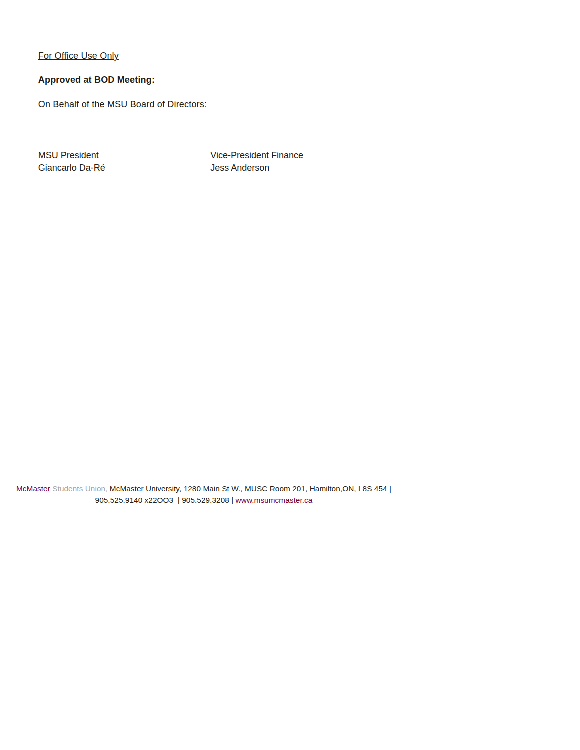For Office Use Only
Approved at BOD Meeting:
On Behalf of the MSU Board of Directors:
| MSU President Giancarlo Da-Ré | | Vice-President Finance Jess Anderson |
McMaster Students Union, McMaster University, 1280 Main St W., MUSC Room 201, Hamilton,ON, L8S 454 |
905.525.9140 x22OO3 | 905.529.3208 | www.msumcmaster.ca